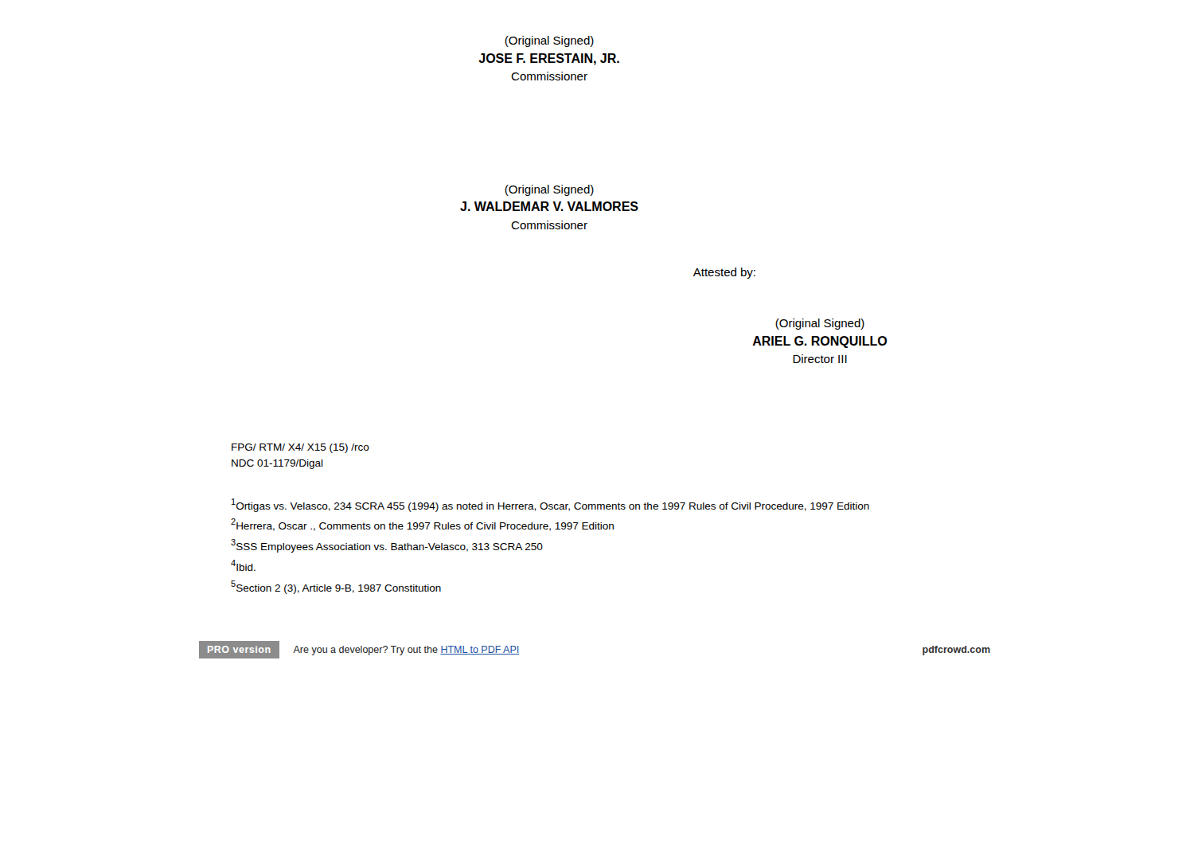(Original Signed)
JOSE F. ERESTAIN, JR.
Commissioner
(Original Signed)
J. WALDEMAR V. VALMORES
Commissioner
Attested by:
(Original Signed)
ARIEL G. RONQUILLO
Director III
FPG/ RTM/ X4/ X15 (15) /rco
NDC 01-1179/Digal
1Ortigas vs. Velasco, 234 SCRA 455 (1994) as noted in Herrera, Oscar, Comments on the 1997 Rules of Civil Procedure, 1997 Edition
2Herrera, Oscar ., Comments on the 1997 Rules of Civil Procedure, 1997 Edition
3SSS Employees Association vs. Bathan-Velasco, 313 SCRA 250
4Ibid.
5Section 2 (3), Article 9-B, 1987 Constitution
PRO version Are you a developer? Try out the HTML to PDF API pdfcrowd.com